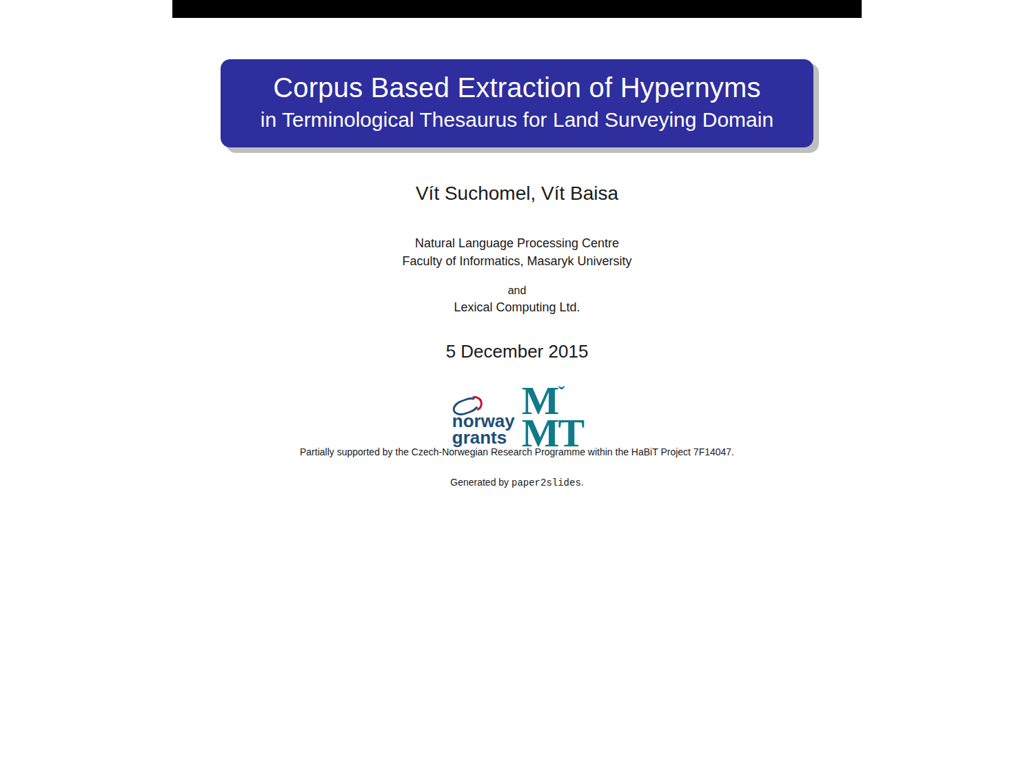Corpus Based Extraction of Hypernyms
in Terminological Thesaurus for Land Surveying Domain
Vít Suchomel, Vít Baisa
Natural Language Processing Centre
Faculty of Informatics, Masaryk University and Lexical Computing Ltd.
5 December 2015
norway
grants
Mˇ MT
Partially supported by the Czech-Norwegian Research Programme within the HaBiT Project 7F14047.
Generated by paper2slides.